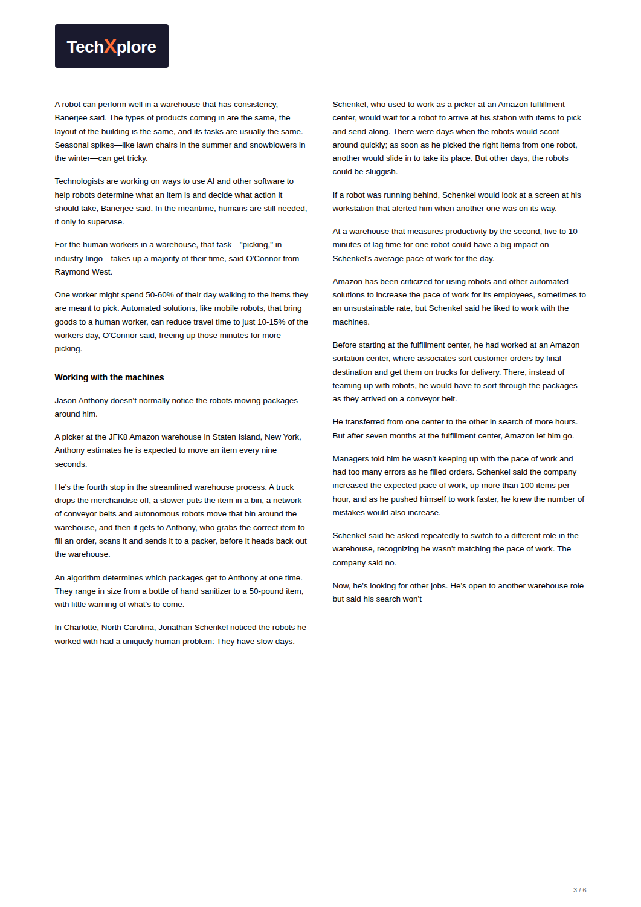Tech Xplore
A robot can perform well in a warehouse that has consistency, Banerjee said. The types of products coming in are the same, the layout of the building is the same, and its tasks are usually the same. Seasonal spikes—like lawn chairs in the summer and snowblowers in the winter—can get tricky.
Technologists are working on ways to use AI and other software to help robots determine what an item is and decide what action it should take, Banerjee said. In the meantime, humans are still needed, if only to supervise.
For the human workers in a warehouse, that task—"picking," in industry lingo—takes up a majority of their time, said O'Connor from Raymond West.
One worker might spend 50-60% of their day walking to the items they are meant to pick. Automated solutions, like mobile robots, that bring goods to a human worker, can reduce travel time to just 10-15% of the workers day, O'Connor said, freeing up those minutes for more picking.
Working with the machines
Jason Anthony doesn't normally notice the robots moving packages around him.
A picker at the JFK8 Amazon warehouse in Staten Island, New York, Anthony estimates he is expected to move an item every nine seconds.
He's the fourth stop in the streamlined warehouse process. A truck drops the merchandise off, a stower puts the item in a bin, a network of conveyor belts and autonomous robots move that bin around the warehouse, and then it gets to Anthony, who grabs the correct item to fill an order, scans it and sends it to a packer, before it heads back out the warehouse.
An algorithm determines which packages get to Anthony at one time. They range in size from a bottle of hand sanitizer to a 50-pound item, with little warning of what's to come.
In Charlotte, North Carolina, Jonathan Schenkel noticed the robots he worked with had a uniquely human problem: They have slow days.
Schenkel, who used to work as a picker at an Amazon fulfillment center, would wait for a robot to arrive at his station with items to pick and send along. There were days when the robots would scoot around quickly; as soon as he picked the right items from one robot, another would slide in to take its place. But other days, the robots could be sluggish.
If a robot was running behind, Schenkel would look at a screen at his workstation that alerted him when another one was on its way.
At a warehouse that measures productivity by the second, five to 10 minutes of lag time for one robot could have a big impact on Schenkel's average pace of work for the day.
Amazon has been criticized for using robots and other automated solutions to increase the pace of work for its employees, sometimes to an unsustainable rate, but Schenkel said he liked to work with the machines.
Before starting at the fulfillment center, he had worked at an Amazon sortation center, where associates sort customer orders by final destination and get them on trucks for delivery. There, instead of teaming up with robots, he would have to sort through the packages as they arrived on a conveyor belt.
He transferred from one center to the other in search of more hours. But after seven months at the fulfillment center, Amazon let him go.
Managers told him he wasn't keeping up with the pace of work and had too many errors as he filled orders. Schenkel said the company increased the expected pace of work, up more than 100 items per hour, and as he pushed himself to work faster, he knew the number of mistakes would also increase.
Schenkel said he asked repeatedly to switch to a different role in the warehouse, recognizing he wasn't matching the pace of work. The company said no.
Now, he's looking for other jobs. He's open to another warehouse role but said his search won't
3 / 6